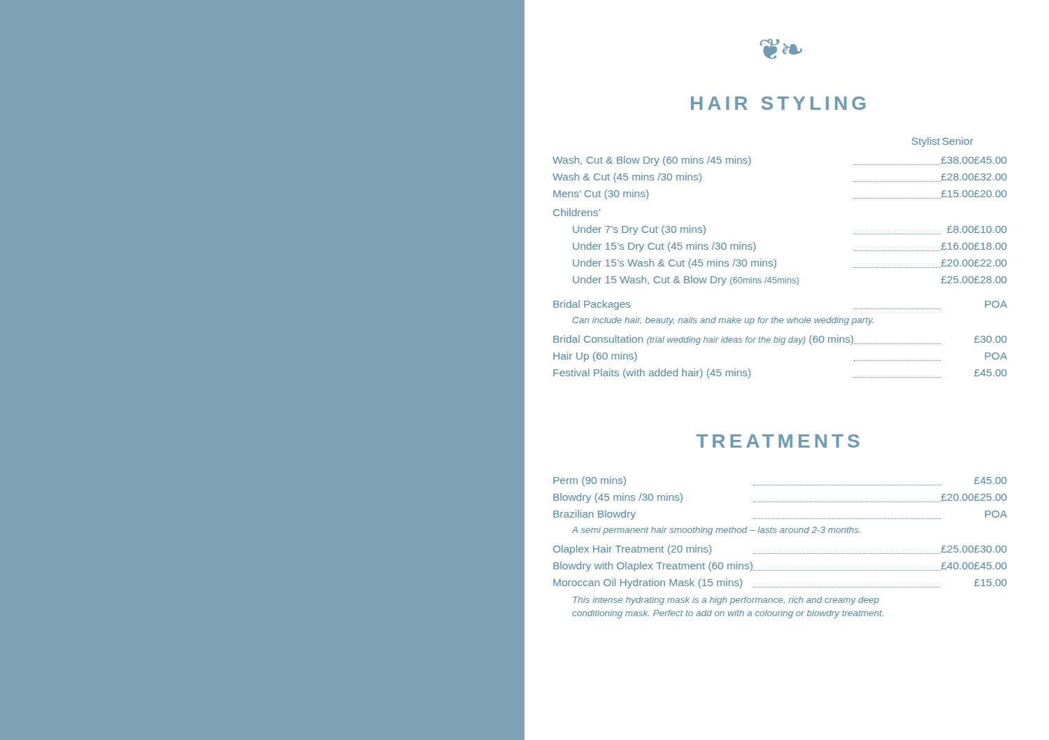❦❧
HAIR STYLING
| | Stylist | Senior |
| --- | --- | --- |
| Wash, Cut & Blow Dry (60 mins /45 mins) | | £38.00 | £45.00 |
| Wash & Cut (45 mins /30 mins) | | £28.00 | £32.00 |
| Mens’ Cut (30 mins) | | £15.00 | £20.00 |
| Childrens’ |
| Under 7’s Dry Cut (30 mins) | | £8.00 | £10.00 |
| Under 15’s Dry Cut (45 mins /30 mins) | | £16.00 | £18.00 |
| Under 15’s Wash & Cut (45 mins /30 mins) | | £20.00 | £22.00 |
| Under 15 Wash, Cut & Blow Dry (60mins /45mins) | | £25.00 | £28.00 |
| Bridal Packages | | POA |
| Can include hair, beauty, nails and make up for the whole wedding party. |
| Bridal Consultation (trial wedding hair ideas for the big day) (60 mins) | | £30.00 |
| Hair Up (60 mins) | | POA |
| Festival Plaits (with added hair) (45 mins) | | £45.00 |
TREATMENTS
| Perm (90 mins) | | £45.00 |
| Blowdry (45 mins /30 mins) | | £20.00 | £25.00 |
| Brazilian Blowdry | | POA |
| A semi permanent hair smoothing method – lasts around 2-3 months. |
| Olaplex Hair Treatment (20 mins) | | £25.00 | £30.00 |
| Blowdry with Olaplex Treatment (60 mins) | | £40.00 | £45.00 |
| Moroccan Oil Hydration Mask (15 mins) | | £15.00 |
| This intense hydrating mask is a high performance, rich and creamy deep conditioning mask. Perfect to add on with a colouring or blowdry treatment. |